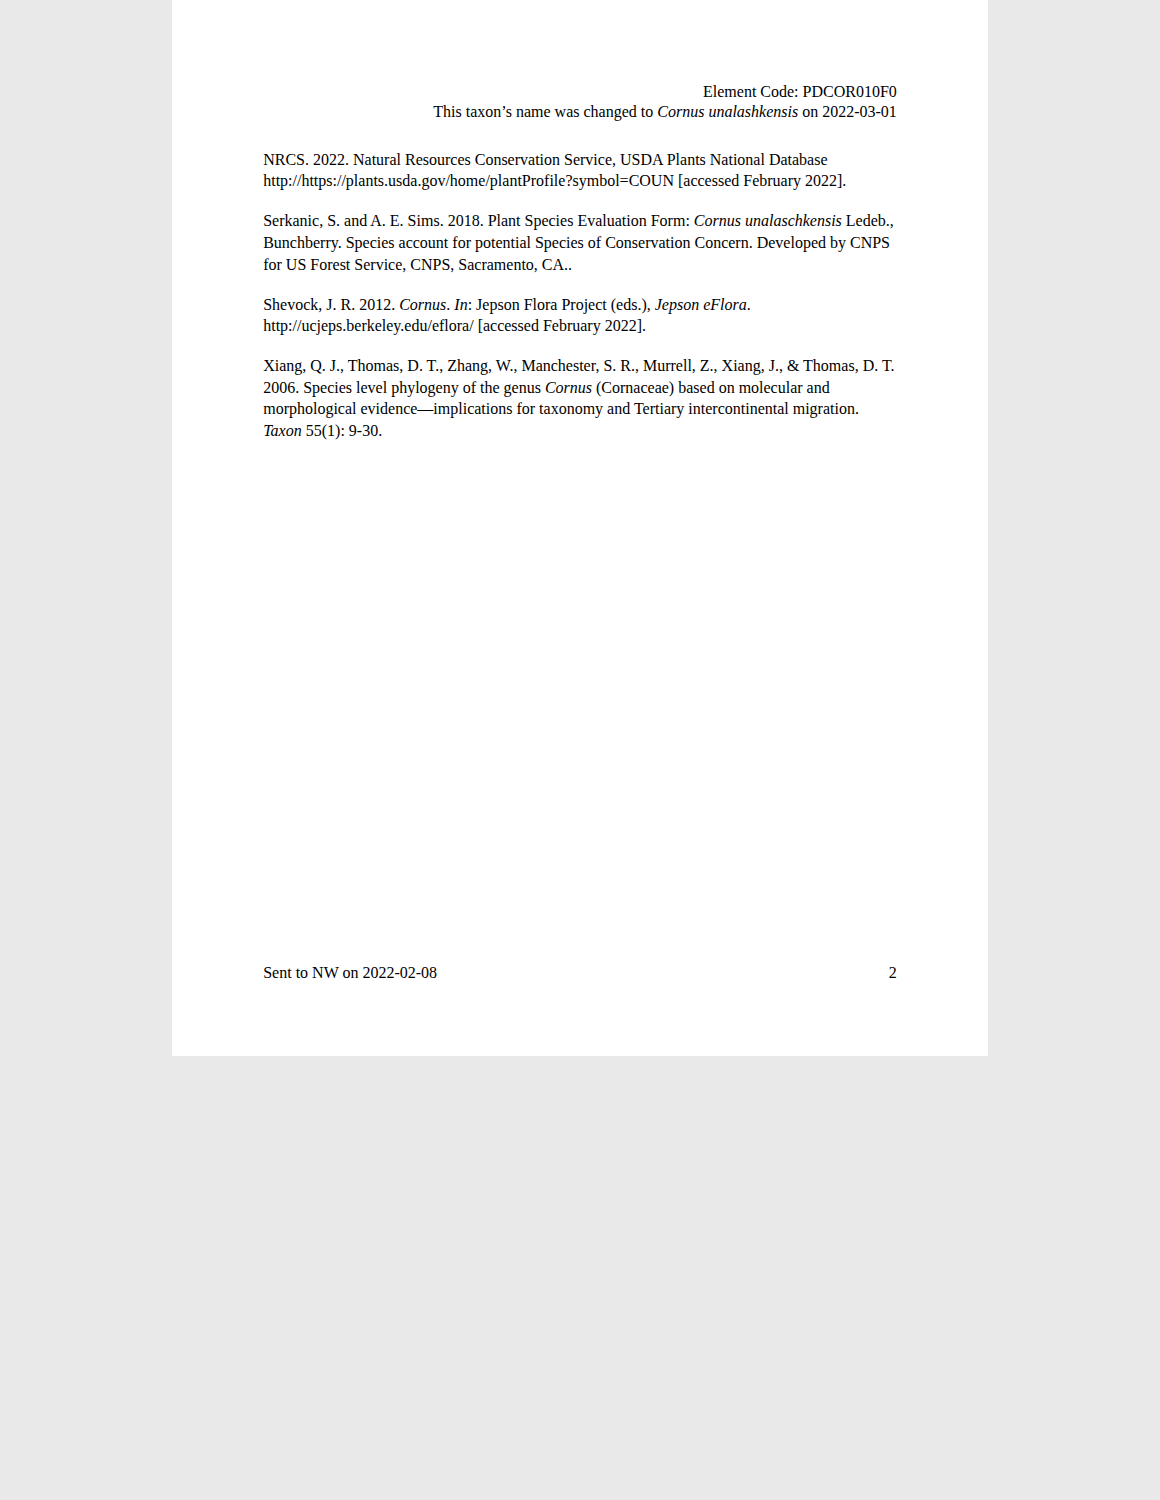Element Code: PDCOR010F0 This taxon’s name was changed to Cornus unalashkensis on 2022-03-01
NRCS. 2022. Natural Resources Conservation Service, USDA Plants National Database http://https://plants.usda.gov/home/plantProfile?symbol=COUN [accessed February 2022].
Serkanic, S. and A. E. Sims. 2018. Plant Species Evaluation Form: Cornus unalaschkensis Ledeb., Bunchberry. Species account for potential Species of Conservation Concern. Developed by CNPS for US Forest Service, CNPS, Sacramento, CA..
Shevock, J. R. 2012. Cornus. In: Jepson Flora Project (eds.), Jepson eFlora. http://ucjeps.berkeley.edu/eflora/ [accessed February 2022].
Xiang, Q. J., Thomas, D. T., Zhang, W., Manchester, S. R., Murrell, Z., Xiang, J., & Thomas, D. T. 2006. Species level phylogeny of the genus Cornus (Cornaceae) based on molecular and morphological evidence—implications for taxonomy and Tertiary intercontinental migration. Taxon 55(1): 9-30.
Sent to NW on 2022-02-08 2